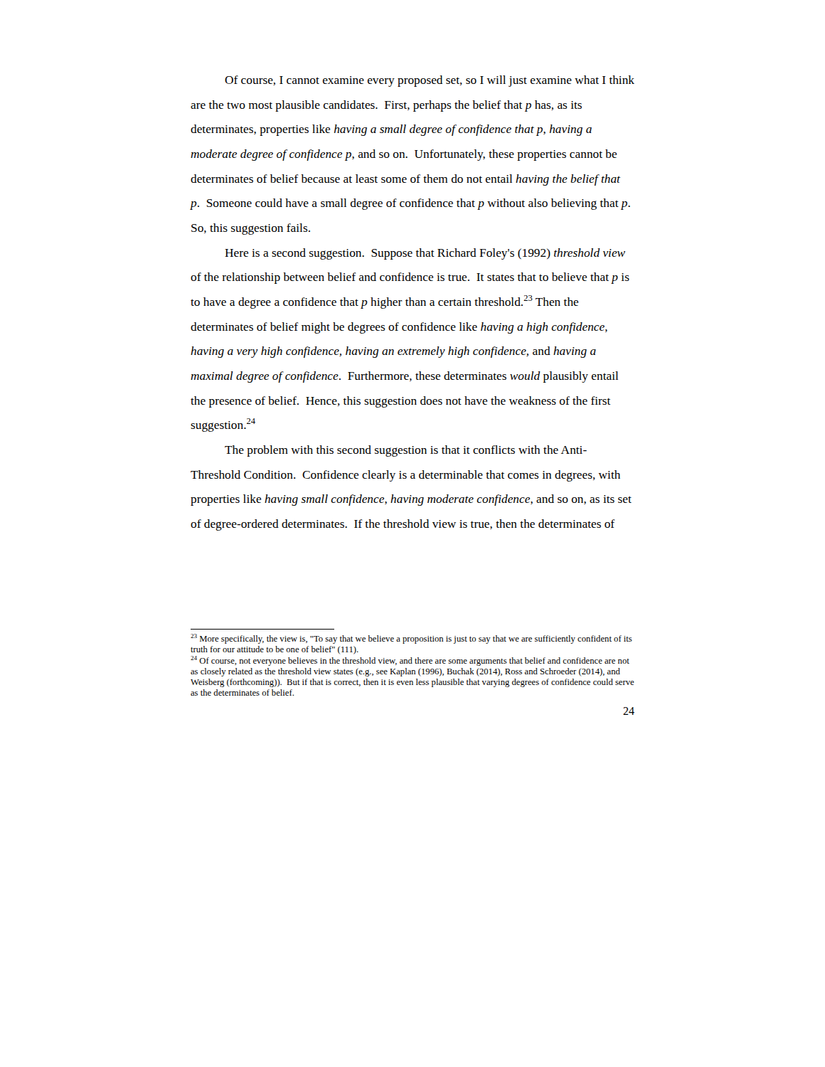Of course, I cannot examine every proposed set, so I will just examine what I think are the two most plausible candidates. First, perhaps the belief that p has, as its determinates, properties like having a small degree of confidence that p, having a moderate degree of confidence p, and so on. Unfortunately, these properties cannot be determinates of belief because at least some of them do not entail having the belief that p. Someone could have a small degree of confidence that p without also believing that p. So, this suggestion fails.
Here is a second suggestion. Suppose that Richard Foley's (1992) threshold view of the relationship between belief and confidence is true. It states that to believe that p is to have a degree a confidence that p higher than a certain threshold.23 Then the determinates of belief might be degrees of confidence like having a high confidence, having a very high confidence, having an extremely high confidence, and having a maximal degree of confidence. Furthermore, these determinates would plausibly entail the presence of belief. Hence, this suggestion does not have the weakness of the first suggestion.24
The problem with this second suggestion is that it conflicts with the Anti-Threshold Condition. Confidence clearly is a determinable that comes in degrees, with properties like having small confidence, having moderate confidence, and so on, as its set of degree-ordered determinates. If the threshold view is true, then the determinates of
23 More specifically, the view is, "To say that we believe a proposition is just to say that we are sufficiently confident of its truth for our attitude to be one of belief" (111).
24 Of course, not everyone believes in the threshold view, and there are some arguments that belief and confidence are not as closely related as the threshold view states (e.g., see Kaplan (1996), Buchak (2014), Ross and Schroeder (2014), and Weisberg (forthcoming)). But if that is correct, then it is even less plausible that varying degrees of confidence could serve as the determinates of belief.
24